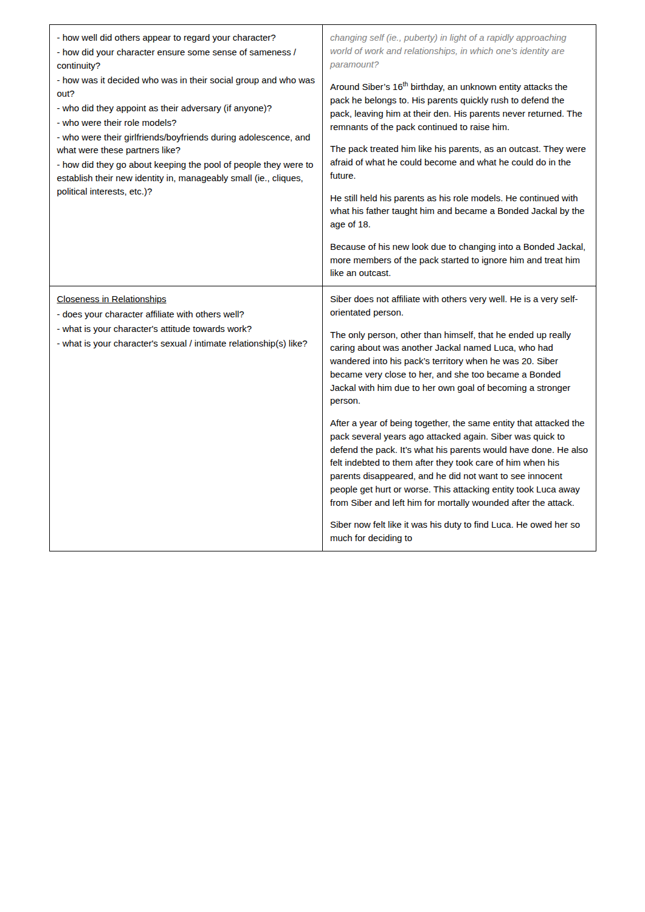| - how well did others appear to regard your character? - how did your character ensure some sense of sameness / continuity? - how was it decided who was in their social group and who was out? - who did they appoint as their adversary (if anyone)? - who were their role models? - who were their girlfriends/boyfriends during adolescence, and what were these partners like? - how did they go about keeping the pool of people they were to establish their new identity in, manageably small (ie., cliques, political interests, etc.)? | changing self (ie., puberty) in light of a rapidly approaching world of work and relationships, in which one's identity are paramount? Around Siber’s 16 th birthday, an unknown entity attacks the pack he belongs to. His parents quickly rush to defend the pack, leaving him at their den. His parents never returned. The remnants of the pack continued to raise him. The pack treated him like his parents, as an outcast. They were afraid of what he could become and what he could do in the future. He still held his parents as his role models. He continued with what his father taught him and became a Bonded Jackal by the age of 18. Because of his new look due to changing into a Bonded Jackal, more members of the pack started to ignore him and treat him like an outcast. |
| Closeness in Relationships - does your character affiliate with others well? - what is your character's attitude towards work? - what is your character's sexual / intimate relationship(s) like? | Siber does not affiliate with others very well. He is a very self-orientated person. The only person, other than himself, that he ended up really caring about was another Jackal named Luca, who had wandered into his pack’s territory when he was 20. Siber became very close to her, and she too became a Bonded Jackal with him due to her own goal of becoming a stronger person. After a year of being together, the same entity that attacked the pack several years ago attacked again. Siber was quick to defend the pack. It’s what his parents would have done. He also felt indebted to them after they took care of him when his parents disappeared, and he did not want to see innocent people get hurt or worse. This attacking entity took Luca away from Siber and left him for mortally wounded after the attack. Siber now felt like it was his duty to find Luca. He owed her so much for deciding to |